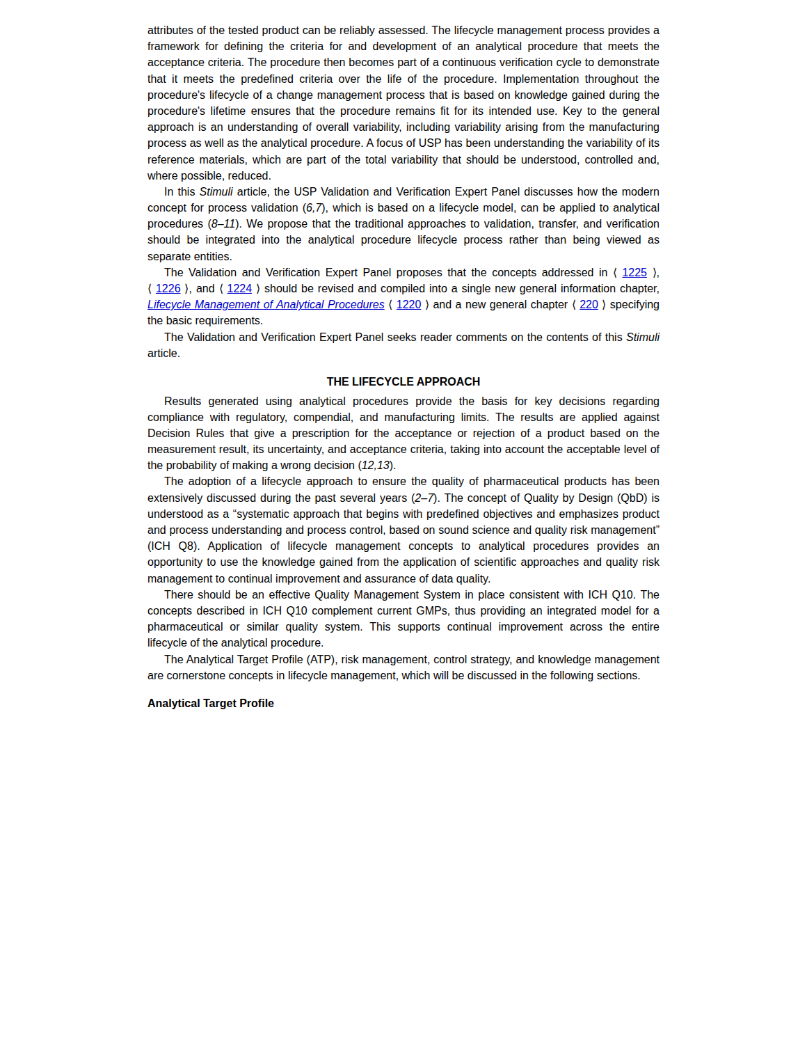attributes of the tested product can be reliably assessed. The lifecycle management process provides a framework for defining the criteria for and development of an analytical procedure that meets the acceptance criteria. The procedure then becomes part of a continuous verification cycle to demonstrate that it meets the predefined criteria over the life of the procedure. Implementation throughout the procedure's lifecycle of a change management process that is based on knowledge gained during the procedure's lifetime ensures that the procedure remains fit for its intended use. Key to the general approach is an understanding of overall variability, including variability arising from the manufacturing process as well as the analytical procedure. A focus of USP has been understanding the variability of its reference materials, which are part of the total variability that should be understood, controlled and, where possible, reduced.
In this Stimuli article, the USP Validation and Verification Expert Panel discusses how the modern concept for process validation (6,7), which is based on a lifecycle model, can be applied to analytical procedures (8–11). We propose that the traditional approaches to validation, transfer, and verification should be integrated into the analytical procedure lifecycle process rather than being viewed as separate entities.
The Validation and Verification Expert Panel proposes that the concepts addressed in ⟨ 1225 ⟩, ⟨ 1226 ⟩, and ⟨ 1224 ⟩ should be revised and compiled into a single new general information chapter, Lifecycle Management of Analytical Procedures ⟨ 1220 ⟩ and a new general chapter ⟨ 220 ⟩ specifying the basic requirements.
The Validation and Verification Expert Panel seeks reader comments on the contents of this Stimuli article.
The Lifecycle Approach
Results generated using analytical procedures provide the basis for key decisions regarding compliance with regulatory, compendial, and manufacturing limits. The results are applied against Decision Rules that give a prescription for the acceptance or rejection of a product based on the measurement result, its uncertainty, and acceptance criteria, taking into account the acceptable level of the probability of making a wrong decision (12,13).
The adoption of a lifecycle approach to ensure the quality of pharmaceutical products has been extensively discussed during the past several years (2–7). The concept of Quality by Design (QbD) is understood as a “systematic approach that begins with predefined objectives and emphasizes product and process understanding and process control, based on sound science and quality risk management” (ICH Q8). Application of lifecycle management concepts to analytical procedures provides an opportunity to use the knowledge gained from the application of scientific approaches and quality risk management to continual improvement and assurance of data quality.
There should be an effective Quality Management System in place consistent with ICH Q10. The concepts described in ICH Q10 complement current GMPs, thus providing an integrated model for a pharmaceutical or similar quality system. This supports continual improvement across the entire lifecycle of the analytical procedure.
The Analytical Target Profile (ATP), risk management, control strategy, and knowledge management are cornerstone concepts in lifecycle management, which will be discussed in the following sections.
Analytical Target Profile